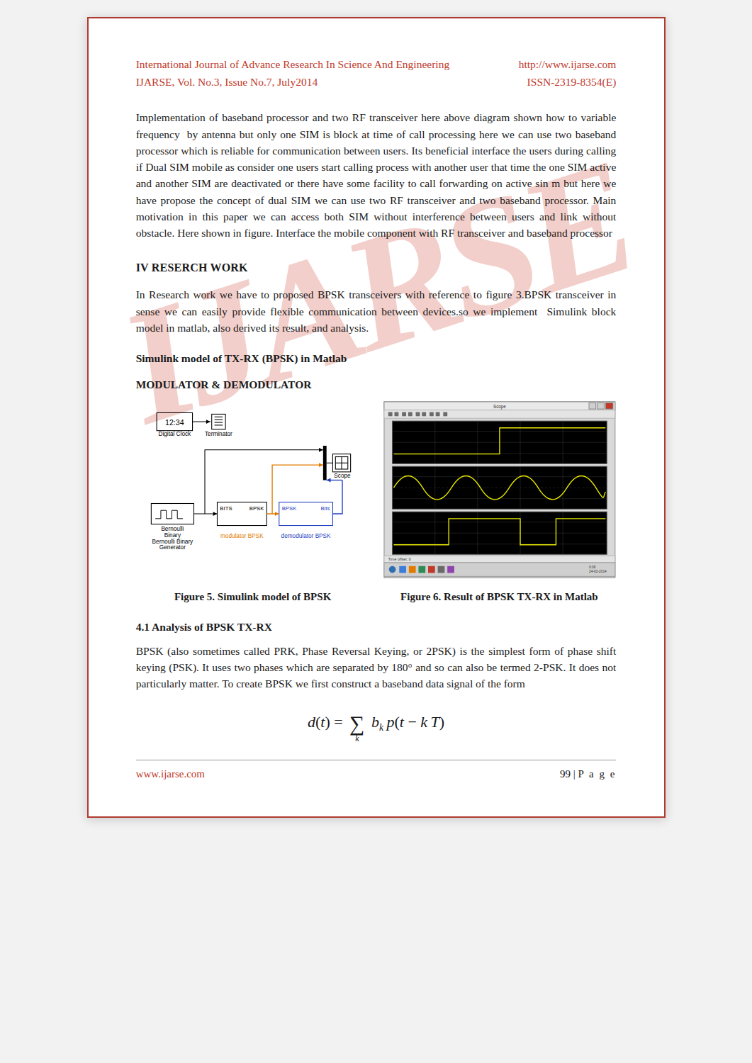IJARSE
International Journal of Advance Research In Science And Engineering
http://www.ijarse.com
IJARSE, Vol. No.3, Issue No.7, July2014
ISSN-2319-8354(E)
Implementation of baseband processor and two RF transceiver here above diagram shown how to variable frequency by antenna but only one SIM is block at time of call processing here we can use two baseband processor which is reliable for communication between users. Its beneficial interface the users during calling if Dual SIM mobile as consider one users start calling process with another user that time the one SIM active and another SIM are deactivated or there have some facility to call forwarding on active sin m but here we have propose the concept of dual SIM we can use two RF transceiver and two baseband processor. Main motivation in this paper we can access both SIM without interference between users and link without obstacle. Here shown in figure. Interface the mobile component with RF transceiver and baseband processor
IV RESERCH WORK
In Research work we have to proposed BPSK transceivers with reference to figure 3.BPSK transceiver in sense we can easily provide flexible communication between devices.so we implement Simulink block model in matlab, also derived its result, and analysis.
Simulink model of TX-RX (BPSK) in Matlab
MODULATOR & DEMODULATOR
12:34 Digital Clock Terminator Bernoulli Binary Bernoulli Binary Generator Scope BITS BPSK BPSK Bits modulator BPSK demodulator BPSK
Figure 5. Simulink model of BPSK
Scope Time offset: 0 0:06 24-02-2014
Figure 6. Result of BPSK TX-RX in Matlab
4.1 Analysis of BPSK TX-RX
BPSK (also sometimes called PRK, Phase Reversal Keying, or 2PSK) is the simplest form of phase shift keying (PSK). It uses two phases which are separated by 180° and so can also be termed 2-PSK. It does not particularly matter. To create BPSK we first construct a baseband data signal of the form
d(t) = ∑k bk p(t − k T)
www.ijarse.com
99 | P a g e